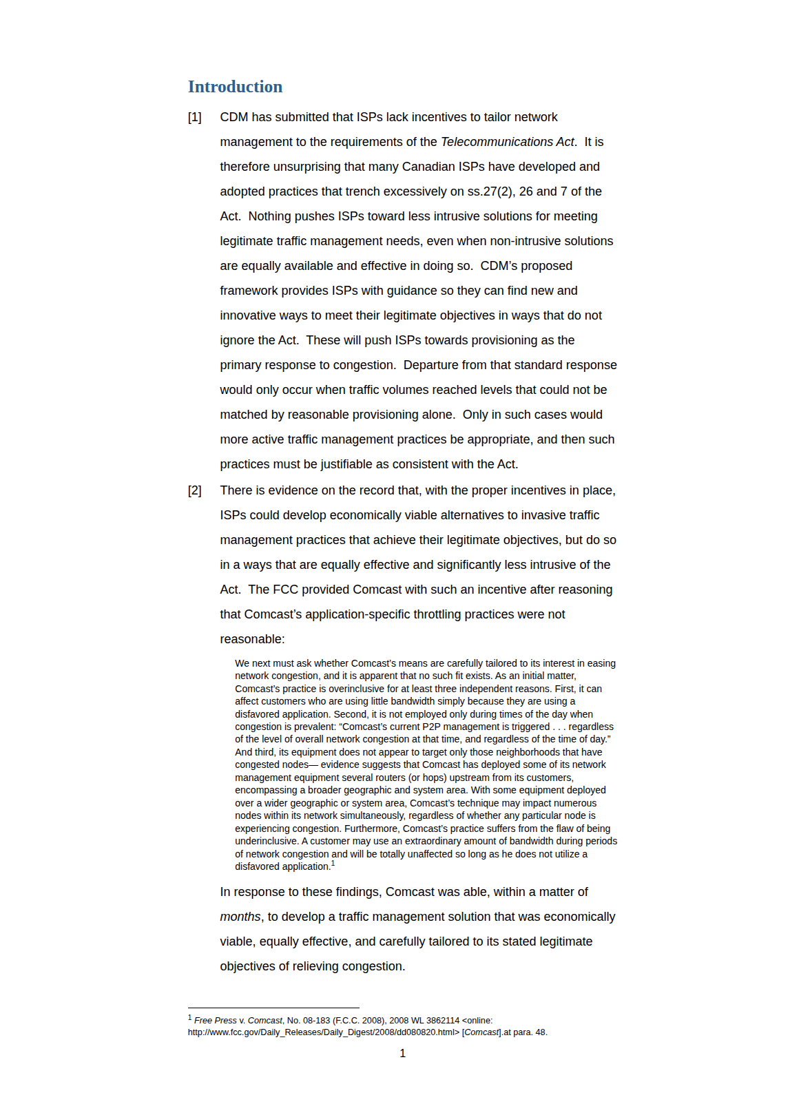Introduction
[1] CDM has submitted that ISPs lack incentives to tailor network management to the requirements of the Telecommunications Act. It is therefore unsurprising that many Canadian ISPs have developed and adopted practices that trench excessively on ss.27(2), 26 and 7 of the Act. Nothing pushes ISPs toward less intrusive solutions for meeting legitimate traffic management needs, even when non-intrusive solutions are equally available and effective in doing so. CDM’s proposed framework provides ISPs with guidance so they can find new and innovative ways to meet their legitimate objectives in ways that do not ignore the Act. These will push ISPs towards provisioning as the primary response to congestion. Departure from that standard response would only occur when traffic volumes reached levels that could not be matched by reasonable provisioning alone. Only in such cases would more active traffic management practices be appropriate, and then such practices must be justifiable as consistent with the Act.
[2] There is evidence on the record that, with the proper incentives in place, ISPs could develop economically viable alternatives to invasive traffic management practices that achieve their legitimate objectives, but do so in a ways that are equally effective and significantly less intrusive of the Act. The FCC provided Comcast with such an incentive after reasoning that Comcast’s application-specific throttling practices were not reasonable:
We next must ask whether Comcast’s means are carefully tailored to its interest in easing network congestion, and it is apparent that no such fit exists. As an initial matter, Comcast’s practice is overinclusive for at least three independent reasons. First, it can affect customers who are using little bandwidth simply because they are using a disfavored application. Second, it is not employed only during times of the day when congestion is prevalent: “Comcast’s current P2P management is triggered . . . regardless of the level of overall network congestion at that time, and regardless of the time of day.” And third, its equipment does not appear to target only those neighborhoods that have congested nodes— evidence suggests that Comcast has deployed some of its network management equipment several routers (or hops) upstream from its customers, encompassing a broader geographic and system area. With some equipment deployed over a wider geographic or system area, Comcast’s technique may impact numerous nodes within its network simultaneously, regardless of whether any particular node is experiencing congestion. Furthermore, Comcast’s practice suffers from the flaw of being underinclusive. A customer may use an extraordinary amount of bandwidth during periods of network congestion and will be totally unaffected so long as he does not utilize a disfavored application.1
In response to these findings, Comcast was able, within a matter of months, to develop a traffic management solution that was economically viable, equally effective, and carefully tailored to its stated legitimate objectives of relieving congestion.
1 Free Press v. Comcast, No. 08-183 (F.C.C. 2008), 2008 WL 3862114 <online:
http://www.fcc.gov/Daily_Releases/Daily_Digest/2008/dd080820.html> [Comcast].at para. 48.
1